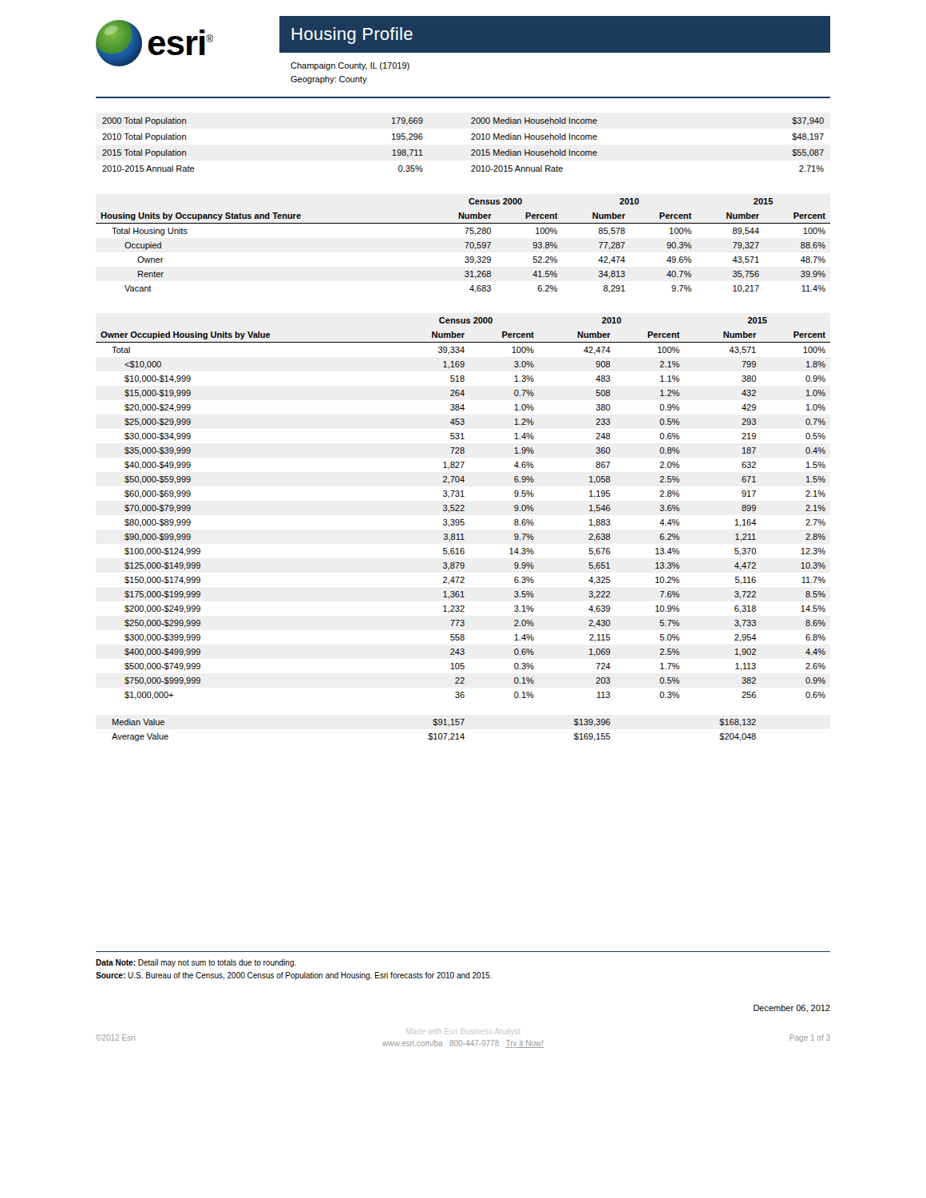esri®
Housing Profile
Champaign County, IL (17019)
Geography: County
| 2000 Total Population | 179,669 | 2000 Median Household Income | $37,940 |
| 2010 Total Population | 195,296 | 2010 Median Household Income | $48,197 |
| 2015 Total Population | 198,711 | 2015 Median Household Income | $55,087 |
| 2010-2015 Annual Rate | 0.35% | 2010-2015 Annual Rate | 2.71% |
| | Census 2000 | 2010 | 2015 |
| --- | --- | --- | --- |
| Housing Units by Occupancy Status and Tenure | Number | Percent | Number | Percent | Number | Percent |
| Total Housing Units | 75,280 | 100% | 85,578 | 100% | 89,544 | 100% |
| Occupied | 70,597 | 93.8% | 77,287 | 90.3% | 79,327 | 88.6% |
| Owner | 39,329 | 52.2% | 42,474 | 49.6% | 43,571 | 48.7% |
| Renter | 31,268 | 41.5% | 34,813 | 40.7% | 35,756 | 39.9% |
| Vacant | 4,683 | 6.2% | 8,291 | 9.7% | 10,217 | 11.4% |
| | Census 2000 | 2010 | 2015 |
| --- | --- | --- | --- |
| Owner Occupied Housing Units by Value | Number | Percent | Number | Percent | Number | Percent |
| Total | 39,334 | 100% | 42,474 | 100% | 43,571 | 100% |
| <$10,000 | 1,169 | 3.0% | 908 | 2.1% | 799 | 1.8% |
| $10,000-$14,999 | 518 | 1.3% | 483 | 1.1% | 380 | 0.9% |
| $15,000-$19,999 | 264 | 0.7% | 508 | 1.2% | 432 | 1.0% |
| $20,000-$24,999 | 384 | 1.0% | 380 | 0.9% | 429 | 1.0% |
| $25,000-$29,999 | 453 | 1.2% | 233 | 0.5% | 293 | 0.7% |
| $30,000-$34,999 | 531 | 1.4% | 248 | 0.6% | 219 | 0.5% |
| $35,000-$39,999 | 728 | 1.9% | 360 | 0.8% | 187 | 0.4% |
| $40,000-$49,999 | 1,827 | 4.6% | 867 | 2.0% | 632 | 1.5% |
| $50,000-$59,999 | 2,704 | 6.9% | 1,058 | 2.5% | 671 | 1.5% |
| $60,000-$69,999 | 3,731 | 9.5% | 1,195 | 2.8% | 917 | 2.1% |
| $70,000-$79,999 | 3,522 | 9.0% | 1,546 | 3.6% | 899 | 2.1% |
| $80,000-$89,999 | 3,395 | 8.6% | 1,883 | 4.4% | 1,164 | 2.7% |
| $90,000-$99,999 | 3,811 | 9.7% | 2,638 | 6.2% | 1,211 | 2.8% |
| $100,000-$124,999 | 5,616 | 14.3% | 5,676 | 13.4% | 5,370 | 12.3% |
| $125,000-$149,999 | 3,879 | 9.9% | 5,651 | 13.3% | 4,472 | 10.3% |
| $150,000-$174,999 | 2,472 | 6.3% | 4,325 | 10.2% | 5,116 | 11.7% |
| $175,000-$199,999 | 1,361 | 3.5% | 3,222 | 7.6% | 3,722 | 8.5% |
| $200,000-$249,999 | 1,232 | 3.1% | 4,639 | 10.9% | 6,318 | 14.5% |
| $250,000-$299,999 | 773 | 2.0% | 2,430 | 5.7% | 3,733 | 8.6% |
| $300,000-$399,999 | 558 | 1.4% | 2,115 | 5.0% | 2,954 | 6.8% |
| $400,000-$499,999 | 243 | 0.6% | 1,069 | 2.5% | 1,902 | 4.4% |
| $500,000-$749,999 | 105 | 0.3% | 724 | 1.7% | 1,113 | 2.6% |
| $750,000-$999,999 | 22 | 0.1% | 203 | 0.5% | 382 | 0.9% |
| $1,000,000+ | 36 | 0.1% | 113 | 0.3% | 256 | 0.6% |
| Median Value | $91,157 | | $139,396 | | $168,132 | |
| Average Value | $107,214 | | $169,155 | | $204,048 | |
Data Note: Detail may not sum to totals due to rounding.
Source: U.S. Bureau of the Census, 2000 Census of Population and Housing. Esri forecasts for 2010 and 2015.
December 06, 2012
©2012 Esri
Made with Esri Business Analyst
www.esri.com/ba 800-447-9778 Try it Now!
Page 1 of 3